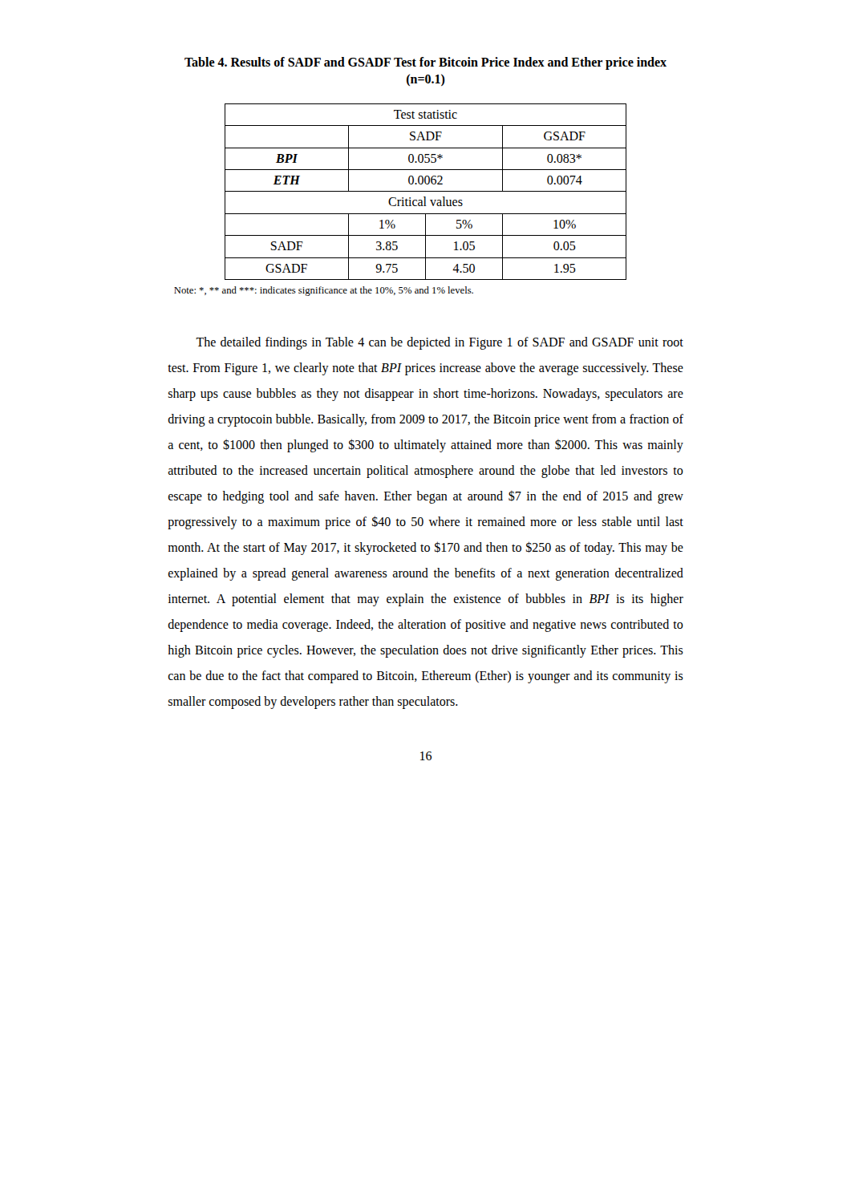Table 4. Results of SADF and GSADF Test for Bitcoin Price Index and Ether price index (n=0.1)
| Test statistic |
| | SADF | GSADF |
| BPI | 0.055* | 0.083* |
| ETH | 0.0062 | 0.0074 |
| Critical values |
| | 1% | 5% | 10% |
| SADF | 3.85 | 1.05 | 0.05 |
| GSADF | 9.75 | 4.50 | 1.95 |
Note: *, ** and ***: indicates significance at the 10%, 5% and 1% levels.
The detailed findings in Table 4 can be depicted in Figure 1 of SADF and GSADF unit root test. From Figure 1, we clearly note that BPI prices increase above the average successively. These sharp ups cause bubbles as they not disappear in short time-horizons. Nowadays, speculators are driving a cryptocoin bubble. Basically, from 2009 to 2017, the Bitcoin price went from a fraction of a cent, to $1000 then plunged to $300 to ultimately attained more than $2000. This was mainly attributed to the increased uncertain political atmosphere around the globe that led investors to escape to hedging tool and safe haven. Ether began at around $7 in the end of 2015 and grew progressively to a maximum price of $40 to 50 where it remained more or less stable until last month. At the start of May 2017, it skyrocketed to $170 and then to $250 as of today. This may be explained by a spread general awareness around the benefits of a next generation decentralized internet. A potential element that may explain the existence of bubbles in BPI is its higher dependence to media coverage. Indeed, the alteration of positive and negative news contributed to high Bitcoin price cycles. However, the speculation does not drive significantly Ether prices. This can be due to the fact that compared to Bitcoin, Ethereum (Ether) is younger and its community is smaller composed by developers rather than speculators.
16